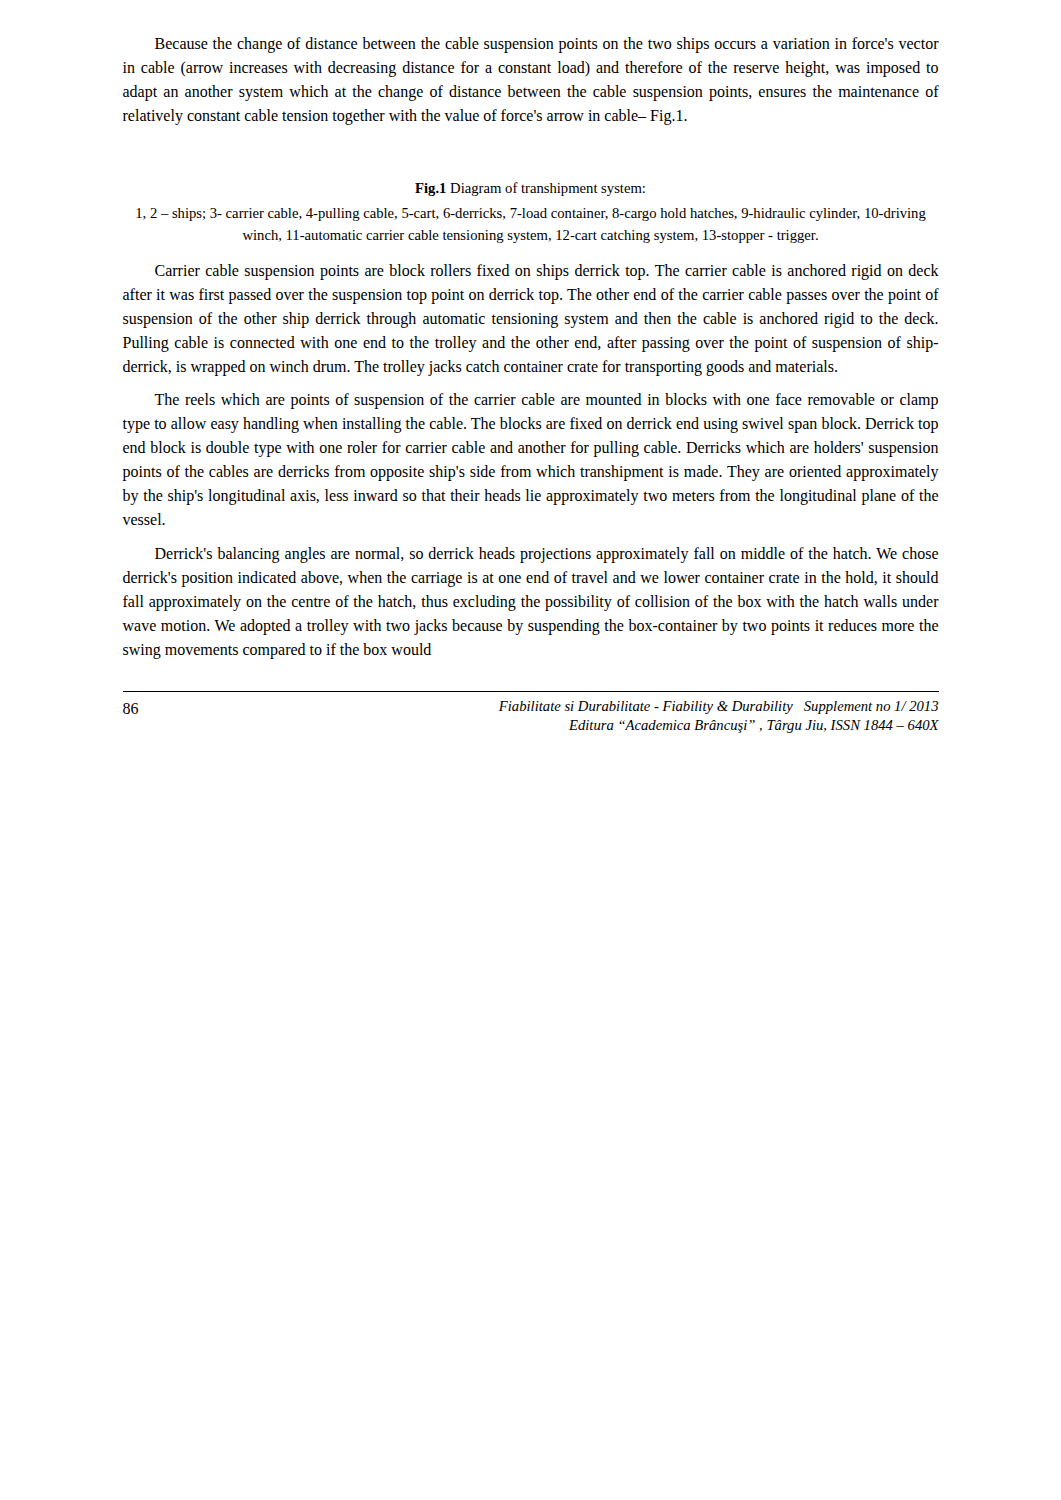Because the change of distance between the cable suspension points on the two ships occurs a variation in force's vector in cable (arrow increases with decreasing distance for a constant load) and therefore of the reserve height, was imposed to adapt an another system which at the change of distance between the cable suspension points, ensures the maintenance of relatively constant cable tension together with the value of force's arrow in cable– Fig.1.
Fig.1 Diagram of transhipment system:
1, 2 – ships; 3- carrier cable, 4-pulling cable, 5-cart, 6-derricks, 7-load container, 8-cargo hold hatches, 9-hidraulic cylinder, 10-driving winch, 11-automatic carrier cable tensioning system, 12-cart catching system, 13-stopper - trigger.
Carrier cable suspension points are block rollers fixed on ships derrick top. The carrier cable is anchored rigid on deck after it was first passed over the suspension top point on derrick top. The other end of the carrier cable passes over the point of suspension of the other ship derrick through automatic tensioning system and then the cable is anchored rigid to the deck. Pulling cable is connected with one end to the trolley and the other end, after passing over the point of suspension of ship-derrick, is wrapped on winch drum. The trolley jacks catch container crate for transporting goods and materials.
The reels which are points of suspension of the carrier cable are mounted in blocks with one face removable or clamp type to allow easy handling when installing the cable. The blocks are fixed on derrick end using swivel span block. Derrick top end block is double type with one roler for carrier cable and another for pulling cable. Derricks which are holders' suspension points of the cables are derricks from opposite ship's side from which transhipment is made. They are oriented approximately by the ship's longitudinal axis, less inward so that their heads lie approximately two meters from the longitudinal plane of the vessel.
Derrick's balancing angles are normal, so derrick heads projections approximately fall on middle of the hatch. We chose derrick's position indicated above, when the carriage is at one end of travel and we lower container crate in the hold, it should fall approximately on the centre of the hatch, thus excluding the possibility of collision of the box with the hatch walls under wave motion. We adopted a trolley with two jacks because by suspending the box-container by two points it reduces more the swing movements compared to if the box would
86
Fiabilitate si Durabilitate - Fiability & Durability Supplement no 1/ 2013
Editura “Academica Brâncuşi” , Târgu Jiu, ISSN 1844 – 640X